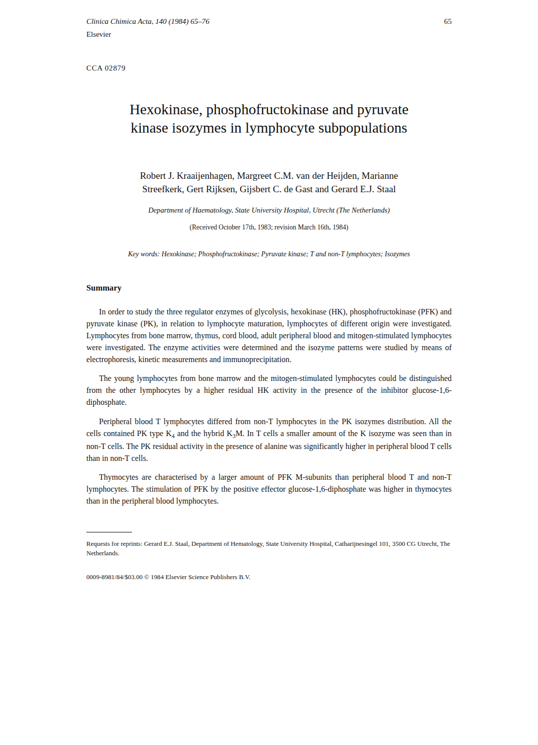Clinica Chimica Acta, 140 (1984) 65–76 65
Elsevier
CCA 02879
Hexokinase, phosphofructokinase and pyruvate
kinase isozymes in lymphocyte subpopulations
Robert J. Kraaijenhagen, Margreet C.M. van der Heijden, Marianne
Streefkerk, Gert Rijksen, Gijsbert C. de Gast and Gerard E.J. Staal
Department of Haematology, State University Hospital, Utrecht (The Netherlands)
(Received October 17th, 1983; revision March 16th, 1984)
Key words: Hexokinase; Phosphofructokinase; Pyruvate kinase; T and non-T lymphocytes; Isozymes
Summary
In order to study the three regulator enzymes of glycolysis, hexokinase (HK), phosphofructokinase (PFK) and pyruvate kinase (PK), in relation to lymphocyte maturation, lymphocytes of different origin were investigated. Lymphocytes from bone marrow, thymus, cord blood, adult peripheral blood and mitogen-stimulated lymphocytes were investigated. The enzyme activities were determined and the isozyme patterns were studied by means of electrophoresis, kinetic measurements and immunoprecipitation.
The young lymphocytes from bone marrow and the mitogen-stimulated lymphocytes could be distinguished from the other lymphocytes by a higher residual HK activity in the presence of the inhibitor glucose-1,6-diphosphate.
Peripheral blood T lymphocytes differed from non-T lymphocytes in the PK isozymes distribution. All the cells contained PK type K4 and the hybrid K3M. In T cells a smaller amount of the K isozyme was seen than in non-T cells. The PK residual activity in the presence of alanine was significantly higher in peripheral blood T cells than in non-T cells.
Thymocytes are characterised by a larger amount of PFK M-subunits than peripheral blood T and non-T lymphocytes. The stimulation of PFK by the positive effector glucose-1,6-diphosphate was higher in thymocytes than in the peripheral blood lymphocytes.
Requests for reprints: Gerard E.J. Staal, Department of Hematology, State University Hospital, Catharijnesingel 101, 3500 CG Utrecht, The Netherlands.
0009-8981/84/$03.00 © 1984 Elsevier Science Publishers B.V.